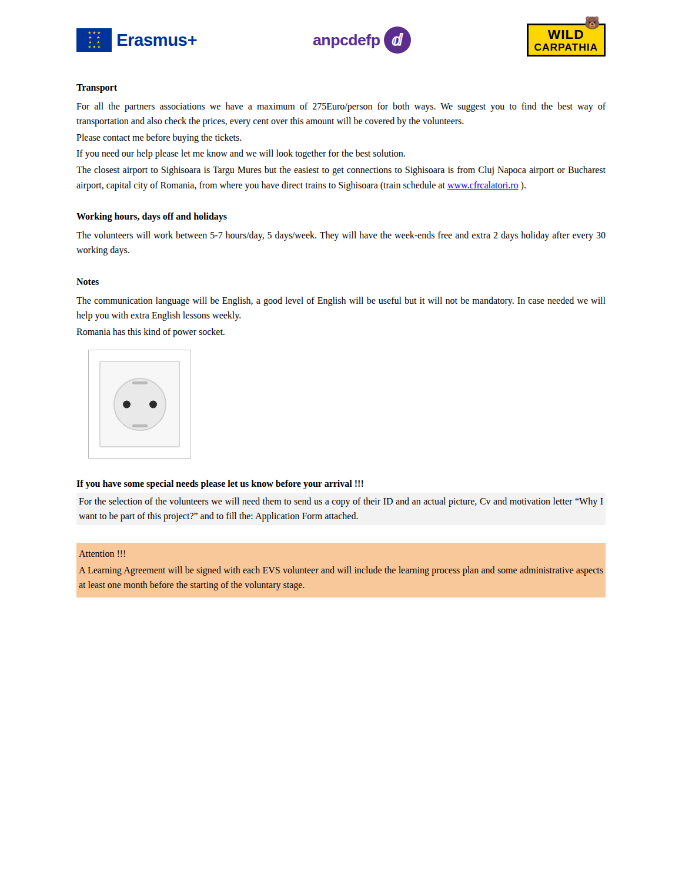Erasmus+
anpcdefp ⅆ
🐻
WILD
CARPATHIA
Transport
For all the partners associations we have a maximum of 275Euro/person for both ways. We suggest you to find the best way of transportation and also check the prices, every cent over this amount will be covered by the volunteers.
Please contact me before buying the tickets.
If you need our help please let me know and we will look together for the best solution.
The closest airport to Sighisoara is Targu Mures but the easiest to get connections to Sighisoara is from Cluj Napoca airport or Bucharest airport, capital city of Romania, from where you have direct trains to Sighisoara (train schedule at www.cfrcalatori.ro ).
Working hours, days off and holidays
The volunteers will work between 5-7 hours/day, 5 days/week. They will have the week-ends free and extra 2 days holiday after every 30 working days.
Notes
The communication language will be English, a good level of English will be useful but it will not be mandatory. In case needed we will help you with extra English lessons weekly.
Romania has this kind of power socket.
If you have some special needs please let us know before your arrival !!!
For the selection of the volunteers we will need them to send us a copy of their ID and an actual picture, Cv and motivation letter “Why I want to be part of this project?” and to fill the: Application Form attached.
Attention !!!
A Learning Agreement will be signed with each EVS volunteer and will include the learning process plan and some administrative aspects at least one month before the starting of the voluntary stage.